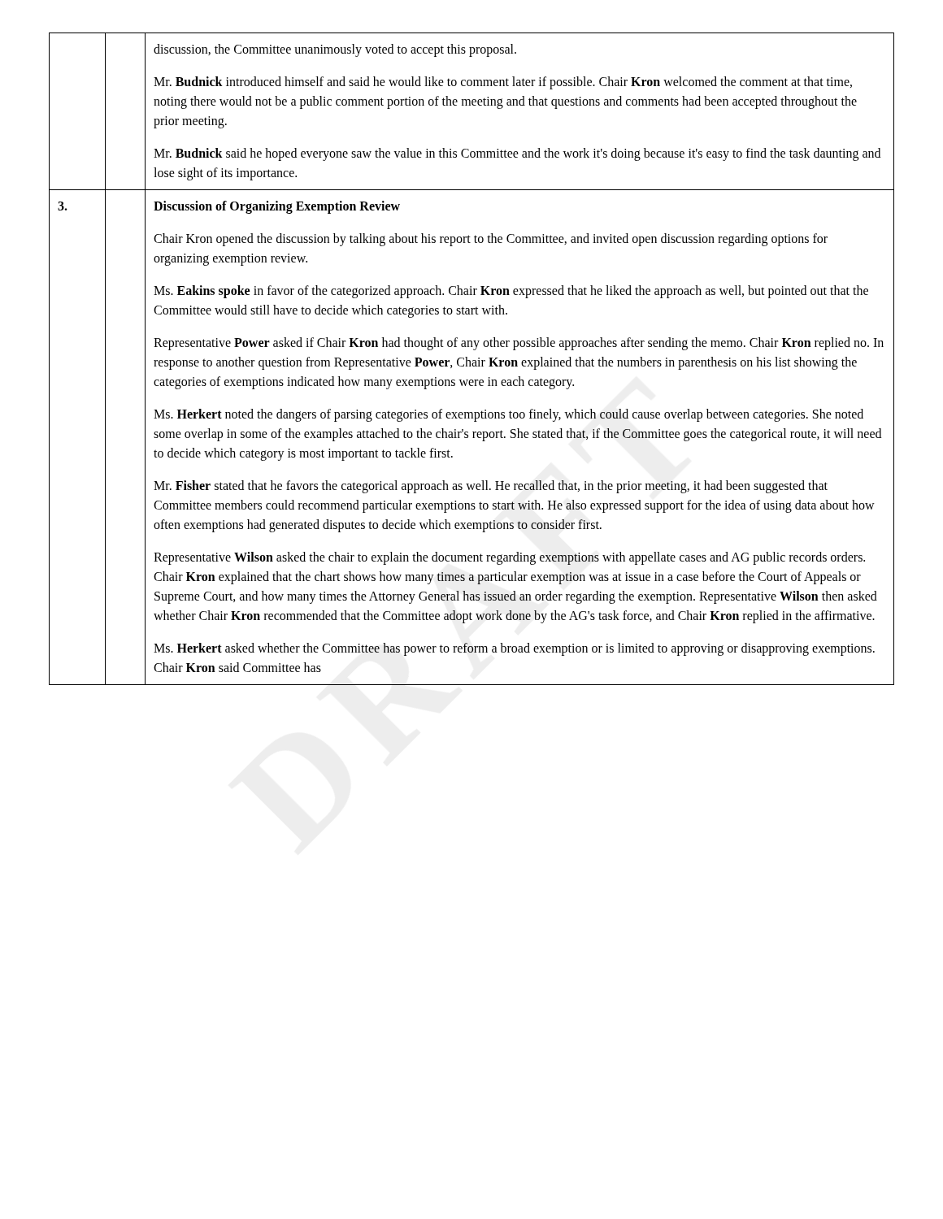DRAFT
| | | discussion, the Committee unanimously voted to accept this proposal. Mr. Budnick introduced himself and said he would like to comment later if possible. Chair Kron welcomed the comment at that time, noting there would not be a public comment portion of the meeting and that questions and comments had been accepted throughout the prior meeting. Mr. Budnick said he hoped everyone saw the value in this Committee and the work it's doing because it's easy to find the task daunting and lose sight of its importance. |
| 3. | | Discussion of Organizing Exemption Review Chair Kron opened the discussion by talking about his report to the Committee, and invited open discussion regarding options for organizing exemption review. Ms. Eakins spoke in favor of the categorized approach. Chair Kron expressed that he liked the approach as well, but pointed out that the Committee would still have to decide which categories to start with. Representative Power asked if Chair Kron had thought of any other possible approaches after sending the memo. Chair Kron replied no. In response to another question from Representative Power , Chair Kron explained that the numbers in parenthesis on his list showing the categories of exemptions indicated how many exemptions were in each category. Ms. Herkert noted the dangers of parsing categories of exemptions too finely, which could cause overlap between categories. She noted some overlap in some of the examples attached to the chair's report. She stated that, if the Committee goes the categorical route, it will need to decide which category is most important to tackle first. Mr. Fisher stated that he favors the categorical approach as well. He recalled that, in the prior meeting, it had been suggested that Committee members could recommend particular exemptions to start with. He also expressed support for the idea of using data about how often exemptions had generated disputes to decide which exemptions to consider first. Representative Wilson asked the chair to explain the document regarding exemptions with appellate cases and AG public records orders. Chair Kron explained that the chart shows how many times a particular exemption was at issue in a case before the Court of Appeals or Supreme Court, and how many times the Attorney General has issued an order regarding the exemption. Representative Wilson then asked whether Chair Kron recommended that the Committee adopt work done by the AG's task force, and Chair Kron replied in the affirmative. Ms. Herkert asked whether the Committee has power to reform a broad exemption or is limited to approving or disapproving exemptions. Chair Kron said Committee has |